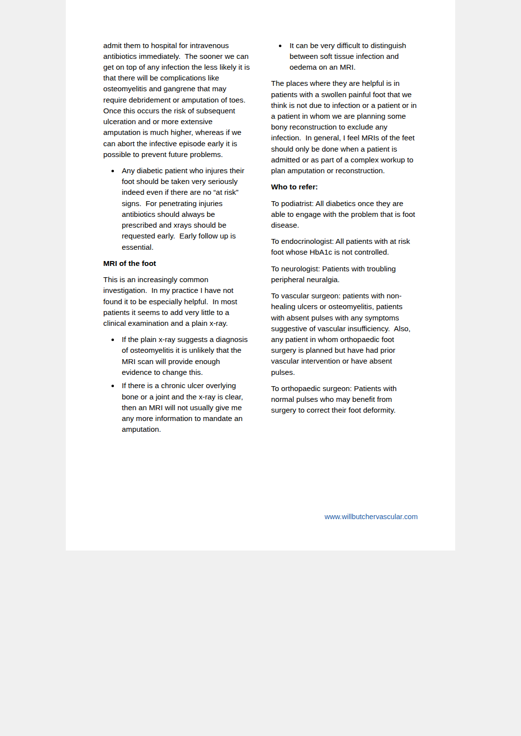admit them to hospital for intravenous antibiotics immediately. The sooner we can get on top of any infection the less likely it is that there will be complications like osteomyelitis and gangrene that may require debridement or amputation of toes. Once this occurs the risk of subsequent ulceration and or more extensive amputation is much higher, whereas if we can abort the infective episode early it is possible to prevent future problems.
Any diabetic patient who injures their foot should be taken very seriously indeed even if there are no “at risk” signs. For penetrating injuries antibiotics should always be prescribed and xrays should be requested early. Early follow up is essential.
MRI of the foot
This is an increasingly common investigation. In my practice I have not found it to be especially helpful. In most patients it seems to add very little to a clinical examination and a plain x-ray.
If the plain x-ray suggests a diagnosis of osteomyelitis it is unlikely that the MRI scan will provide enough evidence to change this.
If there is a chronic ulcer overlying bone or a joint and the x-ray is clear, then an MRI will not usually give me any more information to mandate an amputation.
It can be very difficult to distinguish between soft tissue infection and oedema on an MRI.
The places where they are helpful is in patients with a swollen painful foot that we think is not due to infection or a patient or in a patient in whom we are planning some bony reconstruction to exclude any infection. In general, I feel MRIs of the feet should only be done when a patient is admitted or as part of a complex workup to plan amputation or reconstruction.
Who to refer:
To podiatrist: All diabetics once they are able to engage with the problem that is foot disease.
To endocrinologist: All patients with at risk foot whose HbA1c is not controlled.
To neurologist: Patients with troubling peripheral neuralgia.
To vascular surgeon: patients with non-healing ulcers or osteomyelitis, patients with absent pulses with any symptoms suggestive of vascular insufficiency. Also, any patient in whom orthopaedic foot surgery is planned but have had prior vascular intervention or have absent pulses.
To orthopaedic surgeon: Patients with normal pulses who may benefit from surgery to correct their foot deformity.
www.willbutchervascular.com